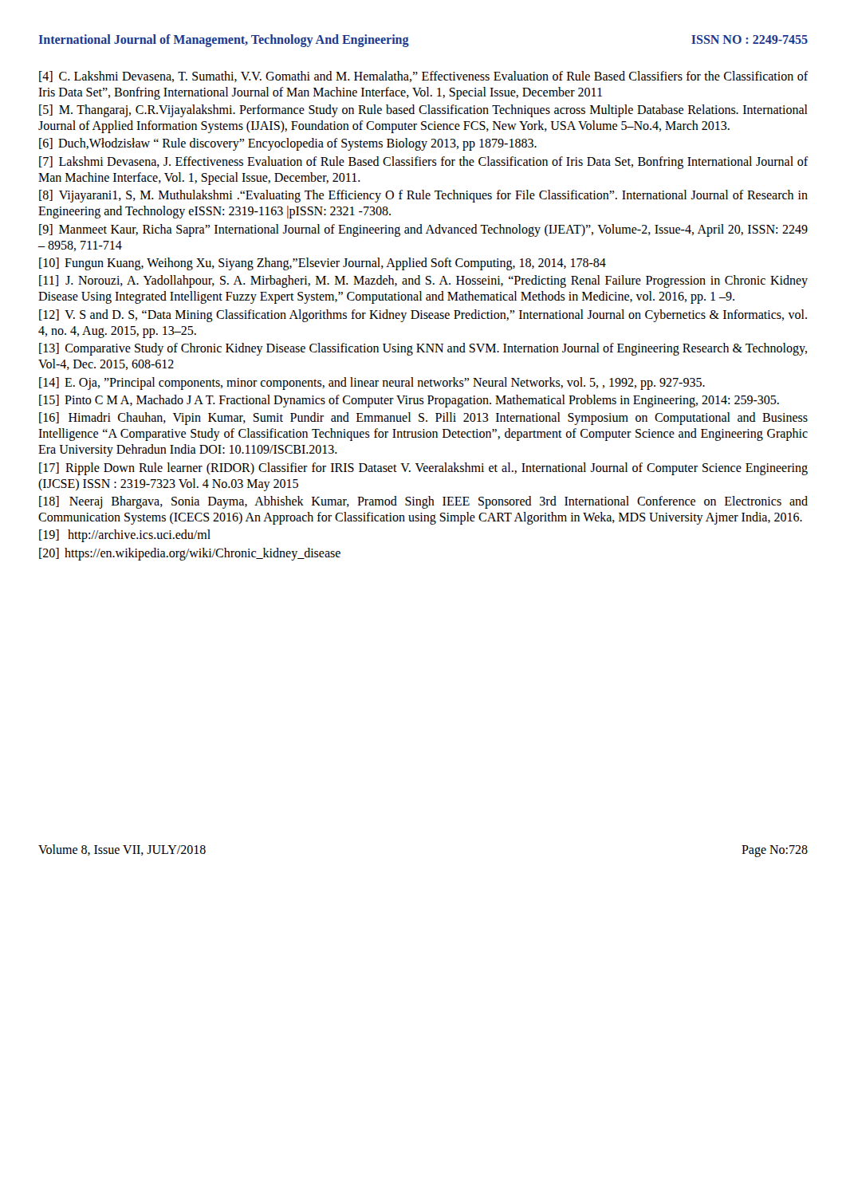International Journal of Management, Technology And Engineering ISSN NO : 2249-7455
[4] C. Lakshmi Devasena, T. Sumathi, V.V. Gomathi and M. Hemalatha,” Effectiveness Evaluation of Rule Based Classifiers for the Classification of Iris Data Set”, Bonfring International Journal of Man Machine Interface, Vol. 1, Special Issue, December 2011
[5] M. Thangaraj, C.R.Vijayalakshmi. Performance Study on Rule based Classification Techniques across Multiple Database Relations. International Journal of Applied Information Systems (IJAIS), Foundation of Computer Science FCS, New York, USA Volume 5–No.4, March 2013.
[6] Duch,Włodzisław “ Rule discovery” Encyoclopedia of Systems Biology 2013, pp 1879-1883.
[7] Lakshmi Devasena, J. Effectiveness Evaluation of Rule Based Classifiers for the Classification of Iris Data Set, Bonfring International Journal of Man Machine Interface, Vol. 1, Special Issue, December, 2011.
[8] Vijayarani1, S, M. Muthulakshmi .“Evaluating The Efficiency O f Rule Techniques for File Classification”. International Journal of Research in Engineering and Technology eISSN: 2319-1163 |pISSN: 2321 -7308.
[9] Manmeet Kaur, Richa Sapra” International Journal of Engineering and Advanced Technology (IJEAT)”, Volume-2, Issue-4, April 20, ISSN: 2249 – 8958, 711-714
[10] Fungun Kuang, Weihong Xu, Siyang Zhang,”Elsevier Journal, Applied Soft Computing, 18, 2014, 178-84
[11] J. Norouzi, A. Yadollahpour, S. A. Mirbagheri, M. M. Mazdeh, and S. A. Hosseini, “Predicting Renal Failure Progression in Chronic Kidney Disease Using Integrated Intelligent Fuzzy Expert System,” Computational and Mathematical Methods in Medicine, vol. 2016, pp. 1 –9.
[12] V. S and D. S, “Data Mining Classification Algorithms for Kidney Disease Prediction,” International Journal on Cybernetics & Informatics, vol. 4, no. 4, Aug. 2015, pp. 13–25.
[13] Comparative Study of Chronic Kidney Disease Classification Using KNN and SVM. Internation Journal of Engineering Research & Technology, Vol-4, Dec. 2015, 608-612
[14] E. Oja, ”Principal components, minor components, and linear neural networks” Neural Networks, vol. 5, , 1992, pp. 927-935.
[15] Pinto C M A, Machado J A T. Fractional Dynamics of Computer Virus Propagation. Mathematical Problems in Engineering, 2014: 259-305.
[16] Himadri Chauhan, Vipin Kumar, Sumit Pundir and Emmanuel S. Pilli 2013 International Symposium on Computational and Business Intelligence “A Comparative Study of Classification Techniques for Intrusion Detection”, department of Computer Science and Engineering Graphic Era University Dehradun India DOI: 10.1109/ISCBI.2013.
[17] Ripple Down Rule learner (RIDOR) Classifier for IRIS Dataset V. Veeralakshmi et al., International Journal of Computer Science Engineering (IJCSE) ISSN : 2319-7323 Vol. 4 No.03 May 2015
[18] Neeraj Bhargava, Sonia Dayma, Abhishek Kumar, Pramod Singh IEEE Sponsored 3rd International Conference on Electronics and Communication Systems (ICECS 2016) An Approach for Classification using Simple CART Algorithm in Weka, MDS University Ajmer India, 2016.
[19] http://archive.ics.uci.edu/ml
[20] https://en.wikipedia.org/wiki/Chronic_kidney_disease
Volume 8, Issue VII, JULY/2018 Page No:728